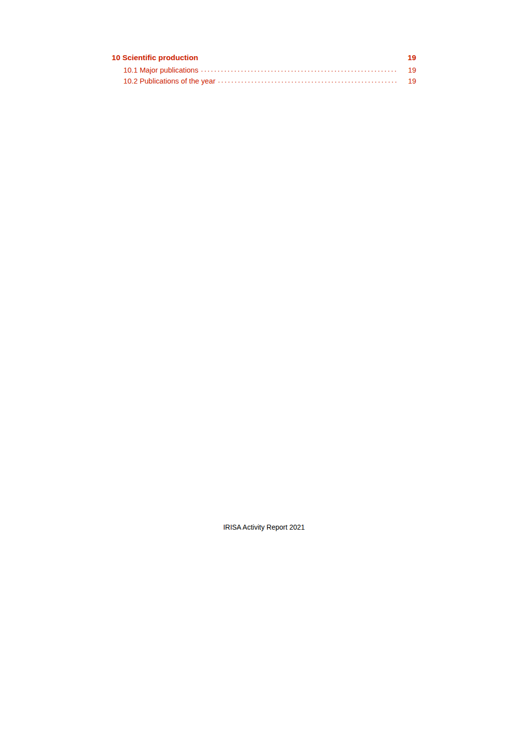10 Scientific production .................................................. 19
10.1 Major publications .......................................................................... 19
10.2 Publications of the year .......................................................................... 19
IRISA Activity Report 2021